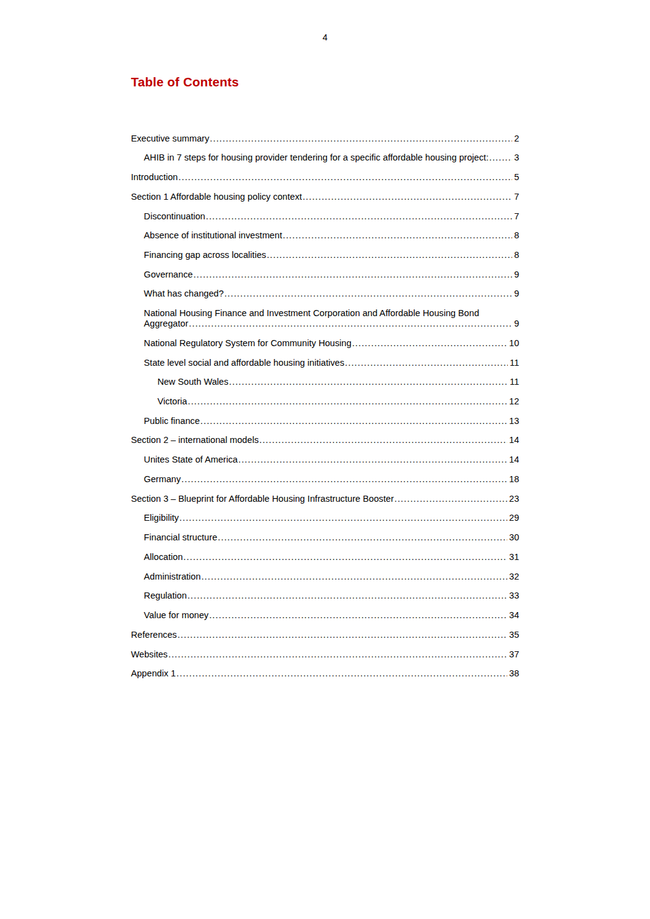4
Table of Contents
Executive summary ........................................................................................................................... 2
AHIB in 7 steps for housing provider tendering for a specific affordable housing project: ......... 3
Introduction ..................................................................................................................................... 5
Section 1 Affordable housing policy context ....................................................................................... 7
Discontinuation ............................................................................................................................. 7
Absence of institutional investment ................................................................................................. 8
Financing gap across localities .......................................................................................................... 8
Governance ..................................................................................................................................... 9
What has changed? ......................................................................................................................... 9
National Housing Finance and Investment Corporation and Affordable Housing Bond Aggregator ......................................................................................................................................... 9
National Regulatory System for Community Housing .................................................................... 10
State level social and affordable housing initiatives ....................................................................... 11
New South Wales ......................................................................................................................... 11
Victoria ......................................................................................................................................... 12
Public finance ................................................................................................................................. 13
Section 2 – international models ............................................................................................................. 14
Unites State of America ................................................................................................................. 14
Germany ......................................................................................................................................... 18
Section 3 – Blueprint for Affordable Housing Infrastructure Booster .............................................. 23
Eligibility ....................................................................................................................................... 29
Financial structure ......................................................................................................................... 30
Allocation ....................................................................................................................................... 31
Administration ............................................................................................................................... 32
Regulation ..................................................................................................................................... 33
Value for money ........................................................................................................................... 34
References ......................................................................................................................................... 35
Websites ............................................................................................................................................. 37
Appendix 1 ......................................................................................................................................... 38